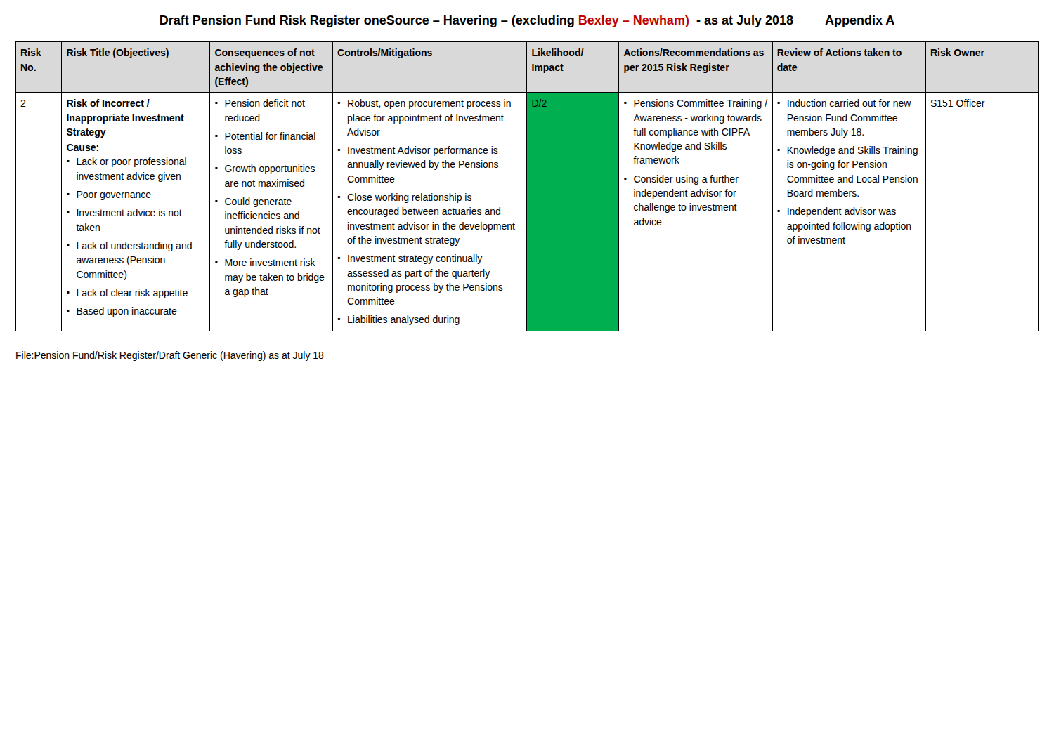Draft Pension Fund Risk Register oneSource – Havering – (excluding Bexley – Newham) - as at July 2018 Appendix A
| Risk No. | Risk Title (Objectives) | Consequences of not achieving the objective (Effect) | Controls/Mitigations | Likelihood/ Impact | Actions/Recommendations as per 2015 Risk Register | Review of Actions taken to date | Risk Owner |
| --- | --- | --- | --- | --- | --- | --- | --- |
| 2 | Risk of Incorrect / Inappropriate Investment Strategy Cause: Lack or poor professional investment advice given Poor governance Investment advice is not taken Lack of understanding and awareness (Pension Committee) Lack of clear risk appetite Based upon inaccurate | Pension deficit not reduced Potential for financial loss Growth opportunities are not maximised Could generate inefficiencies and unintended risks if not fully understood. More investment risk may be taken to bridge a gap that | Robust, open procurement process in place for appointment of Investment Advisor Investment Advisor performance is annually reviewed by the Pensions Committee Close working relationship is encouraged between actuaries and investment advisor in the development of the investment strategy Investment strategy continually assessed as part of the quarterly monitoring process by the Pensions Committee Liabilities analysed during | D/2 | Pensions Committee Training / Awareness - working towards full compliance with CIPFA Knowledge and Skills framework Consider using a further independent advisor for challenge to investment advice | Induction carried out for new Pension Fund Committee members July 18. Knowledge and Skills Training is on-going for Pension Committee and Local Pension Board members. Independent advisor was appointed following adoption of investment | S151 Officer |
File:Pension Fund/Risk Register/Draft Generic (Havering) as at July 18